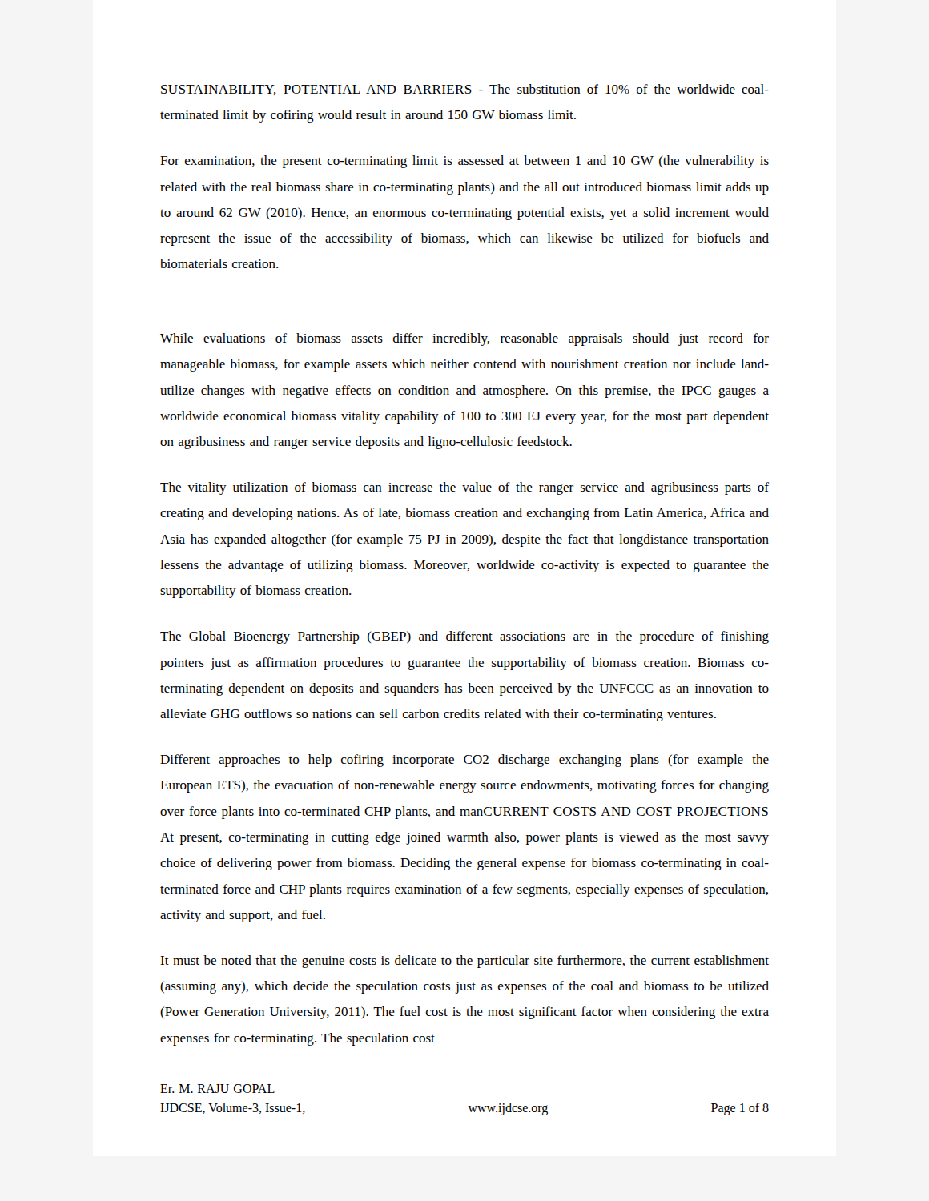SUSTAINABILITY, POTENTIAL AND BARRIERS - The substitution of 10% of the worldwide coal-terminated limit by cofiring would result in around 150 GW biomass limit.
For examination, the present co-terminating limit is assessed at between 1 and 10 GW (the vulnerability is related with the real biomass share in co-terminating plants) and the all out introduced biomass limit adds up to around 62 GW (2010). Hence, an enormous co-terminating potential exists, yet a solid increment would represent the issue of the accessibility of biomass, which can likewise be utilized for biofuels and biomaterials creation.
While evaluations of biomass assets differ incredibly, reasonable appraisals should just record for manageable biomass, for example assets which neither contend with nourishment creation nor include land-utilize changes with negative effects on condition and atmosphere. On this premise, the IPCC gauges a worldwide economical biomass vitality capability of 100 to 300 EJ every year, for the most part dependent on agribusiness and ranger service deposits and ligno-cellulosic feedstock.
The vitality utilization of biomass can increase the value of the ranger service and agribusiness parts of creating and developing nations. As of late, biomass creation and exchanging from Latin America, Africa and Asia has expanded altogether (for example 75 PJ in 2009), despite the fact that longdistance transportation lessens the advantage of utilizing biomass. Moreover, worldwide co-activity is expected to guarantee the supportability of biomass creation.
The Global Bioenergy Partnership (GBEP) and different associations are in the procedure of finishing pointers just as affirmation procedures to guarantee the supportability of biomass creation. Biomass co-terminating dependent on deposits and squanders has been perceived by the UNFCCC as an innovation to alleviate GHG outflows so nations can sell carbon credits related with their co-terminating ventures.
Different approaches to help cofiring incorporate CO2 discharge exchanging plans (for example the European ETS), the evacuation of non-renewable energy source endowments, motivating forces for changing over force plants into co-terminated CHP plants, and manCURRENT COSTS AND COST PROJECTIONS At present, co-terminating in cutting edge joined warmth also, power plants is viewed as the most savvy choice of delivering power from biomass. Deciding the general expense for biomass co-terminating in coal-terminated force and CHP plants requires examination of a few segments, especially expenses of speculation, activity and support, and fuel.
It must be noted that the genuine costs is delicate to the particular site furthermore, the current establishment (assuming any), which decide the speculation costs just as expenses of the coal and biomass to be utilized (Power Generation University, 2011). The fuel cost is the most significant factor when considering the extra expenses for co-terminating. The speculation cost
Er. M. RAJU GOPAL
IJDCSE, Volume-3, Issue-1, www.ijdcse.org Page 1 of 8